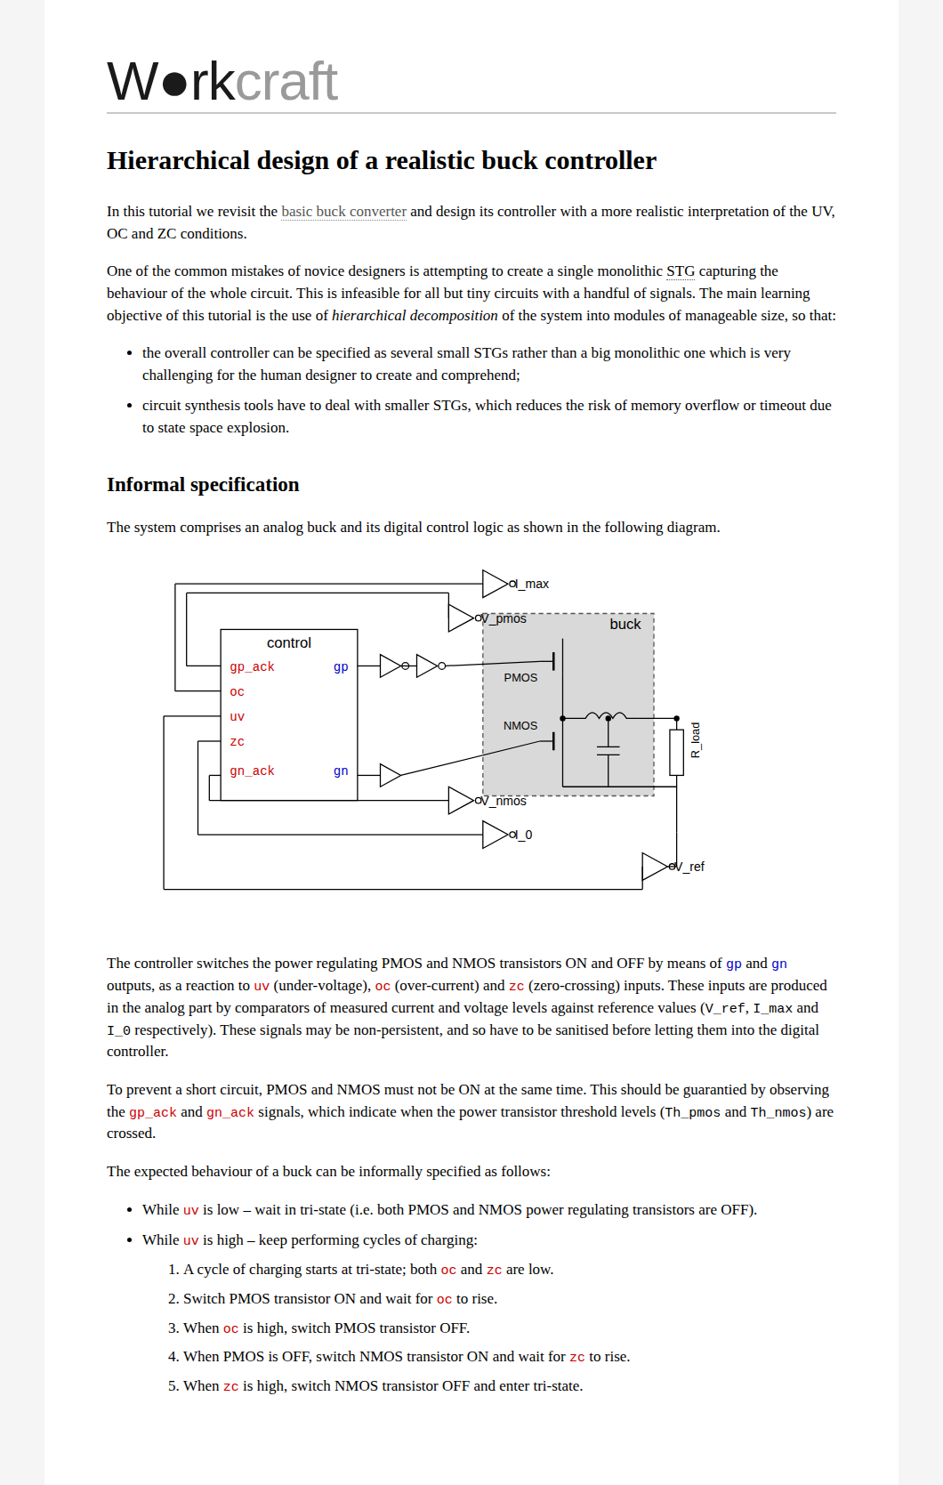W●rk craft
Hierarchical design of a realistic buck controller
In this tutorial we revisit the basic buck converter and design its controller with a more realistic interpretation of the UV, OC and ZC conditions.
One of the common mistakes of novice designers is attempting to create a single monolithic STG capturing the behaviour of the whole circuit. This is infeasible for all but tiny circuits with a handful of signals. The main learning objective of this tutorial is the use of hierarchical decomposition of the system into modules of manageable size, so that:
the overall controller can be specified as several small STGs rather than a big monolithic one which is very challenging for the human designer to create and comprehend;
circuit synthesis tools have to deal with smaller STGs, which reduces the risk of memory overflow or timeout due to state space explosion.
Informal specification
The system comprises an analog buck and its digital control logic as shown in the following diagram.
buck control gp_ack gp oc uv zc gn_ack gn PMOS NMOS R_load I_max V_pmos V_nmos I_0 V_ref
The controller switches the power regulating PMOS and NMOS transistors ON and OFF by means of gp and gn outputs, as a reaction to uv (under-voltage), oc (over-current) and zc (zero-crossing) inputs. These inputs are produced in the analog part by comparators of measured current and voltage levels against reference values (V_ref, I_max and I_0 respectively). These signals may be non-persistent, and so have to be sanitised before letting them into the digital controller.
To prevent a short circuit, PMOS and NMOS must not be ON at the same time. This should be guarantied by observing the gp_ack and gn_ack signals, which indicate when the power transistor threshold levels (Th_pmos and Th_nmos) are crossed.
The expected behaviour of a buck can be informally specified as follows:
While uv is low – wait in tri-state (i.e. both PMOS and NMOS power regulating transistors are OFF).
While uv is high – keep performing cycles of charging:
A cycle of charging starts at tri-state; both oc and zc are low.
Switch PMOS transistor ON and wait for oc to rise.
When oc is high, switch PMOS transistor OFF.
When PMOS is OFF, switch NMOS transistor ON and wait for zc to rise.
When zc is high, switch NMOS transistor OFF and enter tri-state.